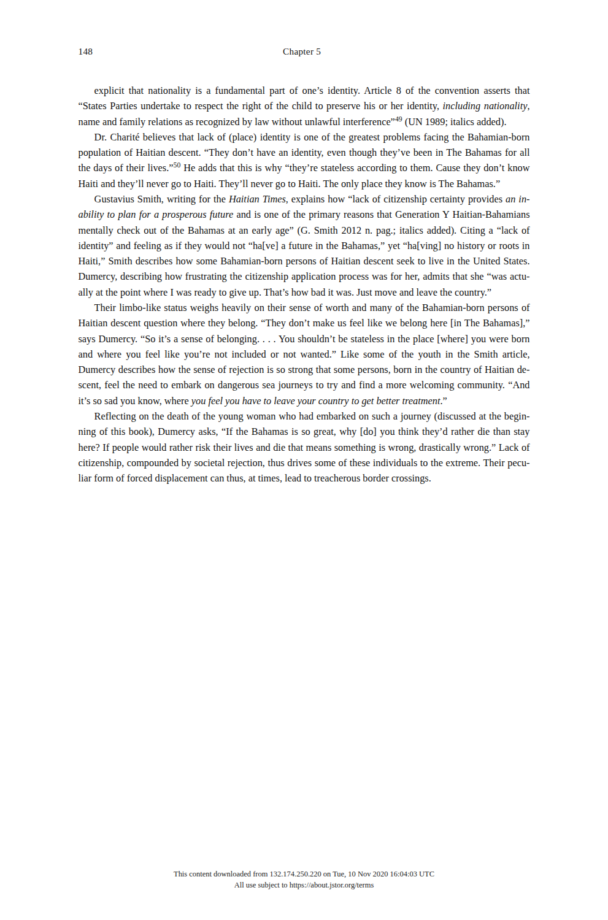148 Chapter 5
explicit that nationality is a fundamental part of one’s identity. Article 8 of the convention asserts that “States Parties undertake to respect the right of the child to preserve his or her identity, including nationality, name and family relations as recognized by law without unlawful interference”49 (UN 1989; italics added).
Dr. Charité believes that lack of (place) identity is one of the greatest problems facing the Bahamian-born population of Haitian descent. “They don’t have an identity, even though they’ve been in The Bahamas for all the days of their lives.”50 He adds that this is why “they’re stateless according to them. Cause they don’t know Haiti and they’ll never go to Haiti. They’ll never go to Haiti. The only place they know is The Bahamas.”
Gustavius Smith, writing for the Haitian Times, explains how “lack of citizenship certainty provides an inability to plan for a prosperous future and is one of the primary reasons that Generation Y Haitian-Bahamians mentally check out of the Bahamas at an early age” (G. Smith 2012 n. pag.; italics added). Citing a “lack of identity” and feeling as if they would not “ha[ve] a future in the Bahamas,” yet “ha[ving] no history or roots in Haiti,” Smith describes how some Bahamian-born persons of Haitian descent seek to live in the United States. Dumercy, describing how frustrating the citizenship application process was for her, admits that she “was actually at the point where I was ready to give up. That’s how bad it was. Just move and leave the country.”
Their limbo-like status weighs heavily on their sense of worth and many of the Bahamian-born persons of Haitian descent question where they belong. “They don’t make us feel like we belong here [in The Bahamas],” says Dumercy. “So it’s a sense of belonging. . . . You shouldn’t be stateless in the place [where] you were born and where you feel like you’re not included or not wanted.” Like some of the youth in the Smith article, Dumercy describes how the sense of rejection is so strong that some persons, born in the country of Haitian descent, feel the need to embark on dangerous sea journeys to try and find a more welcoming community. “And it’s so sad you know, where you feel you have to leave your country to get better treatment.”
Reflecting on the death of the young woman who had embarked on such a journey (discussed at the beginning of this book), Dumercy asks, “If the Bahamas is so great, why [do] you think they’d rather die than stay here? If people would rather risk their lives and die that means something is wrong, drastically wrong.” Lack of citizenship, compounded by societal rejection, thus drives some of these individuals to the extreme. Their peculiar form of forced displacement can thus, at times, lead to treacherous border crossings.
This content downloaded from 132.174.250.220 on Tue, 10 Nov 2020 16:04:03 UTC
All use subject to https://about.jstor.org/terms